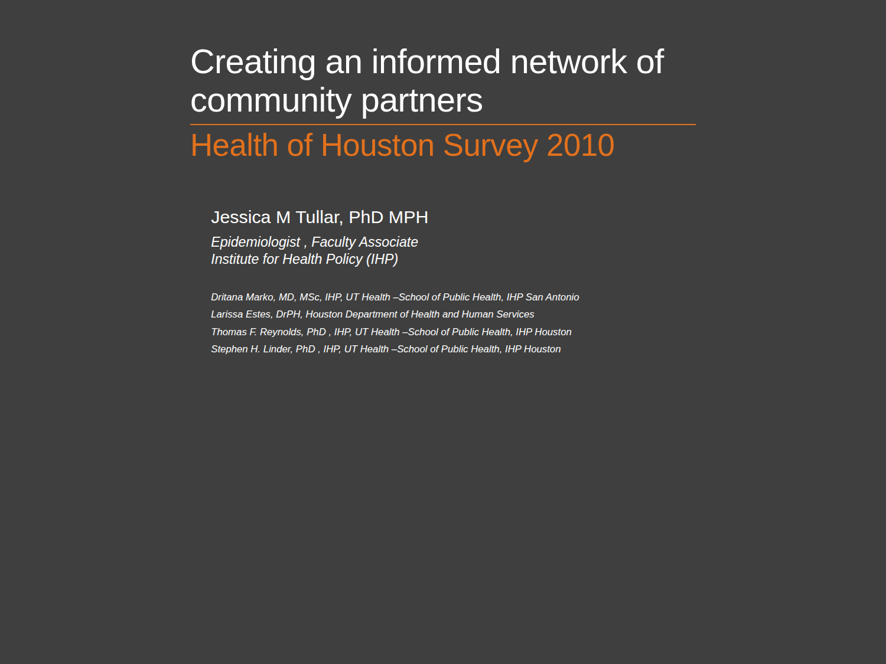Creating an informed network of community partners
Health of Houston Survey 2010
Jessica M Tullar, PhD MPH
Epidemiologist , Faculty Associate
Institute for Health Policy (IHP)
Dritana Marko, MD, MSc, IHP, UT Health –School of Public Health, IHP San Antonio Larissa Estes, DrPH, Houston Department of Health and Human Services Thomas F. Reynolds, PhD , IHP, UT Health –School of Public Health, IHP Houston Stephen H. Linder, PhD , IHP, UT Health –School of Public Health, IHP Houston